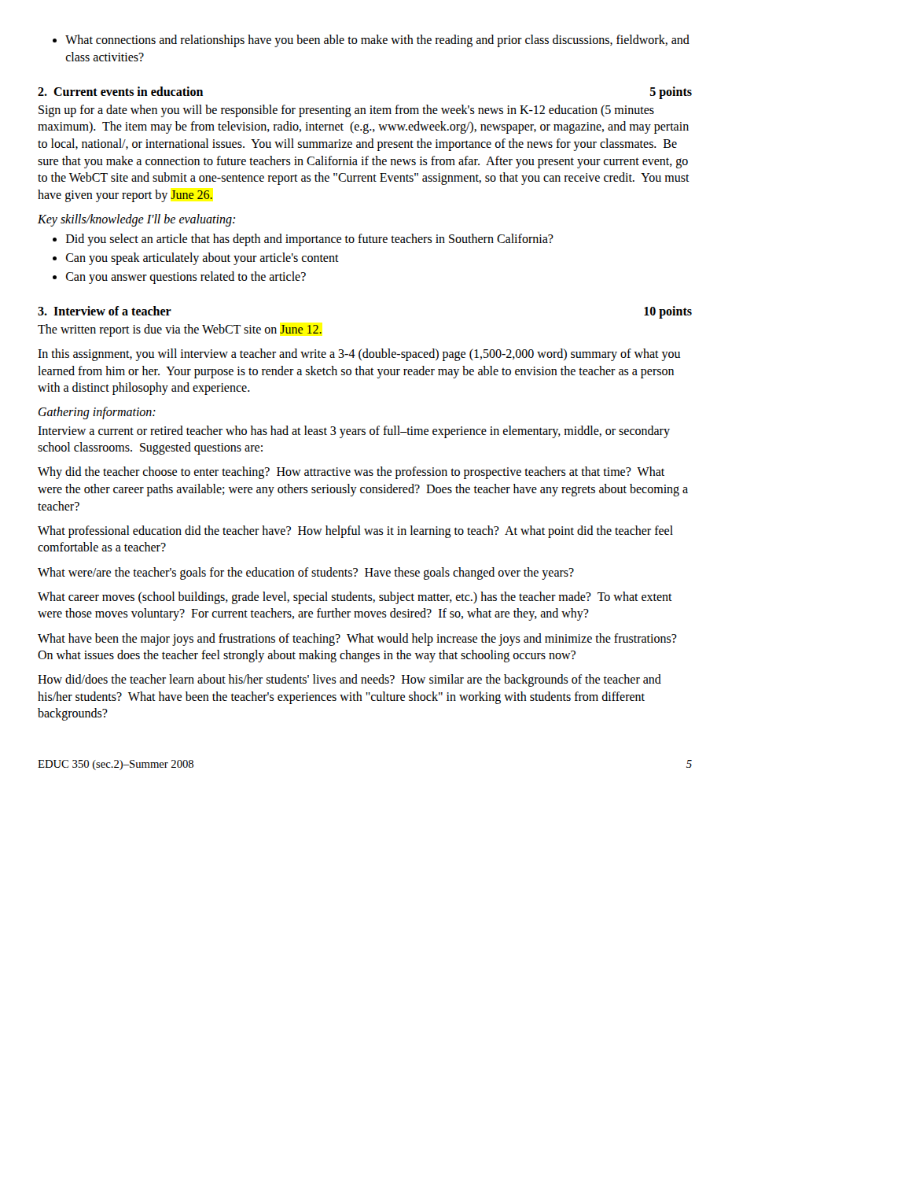What connections and relationships have you been able to make with the reading and prior class discussions, fieldwork, and class activities?
2. Current events in education 5 points
Sign up for a date when you will be responsible for presenting an item from the week's news in K-12 education (5 minutes maximum). The item may be from television, radio, internet (e.g., www.edweek.org/), newspaper, or magazine, and may pertain to local, national/, or international issues. You will summarize and present the importance of the news for your classmates. Be sure that you make a connection to future teachers in California if the news is from afar. After you present your current event, go to the WebCT site and submit a one-sentence report as the "Current Events" assignment, so that you can receive credit. You must have given your report by June 26.
Key skills/knowledge I'll be evaluating:
Did you select an article that has depth and importance to future teachers in Southern California?
Can you speak articulately about your article's content
Can you answer questions related to the article?
3. Interview of a teacher 10 points
The written report is due via the WebCT site on June 12.
In this assignment, you will interview a teacher and write a 3-4 (double-spaced) page (1,500-2,000 word) summary of what you learned from him or her. Your purpose is to render a sketch so that your reader may be able to envision the teacher as a person with a distinct philosophy and experience.
Gathering information:
Interview a current or retired teacher who has had at least 3 years of full–time experience in elementary, middle, or secondary school classrooms. Suggested questions are:
Why did the teacher choose to enter teaching? How attractive was the profession to prospective teachers at that time? What were the other career paths available; were any others seriously considered? Does the teacher have any regrets about becoming a teacher?
What professional education did the teacher have? How helpful was it in learning to teach? At what point did the teacher feel comfortable as a teacher?
What were/are the teacher's goals for the education of students? Have these goals changed over the years?
What career moves (school buildings, grade level, special students, subject matter, etc.) has the teacher made? To what extent were those moves voluntary? For current teachers, are further moves desired? If so, what are they, and why?
What have been the major joys and frustrations of teaching? What would help increase the joys and minimize the frustrations? On what issues does the teacher feel strongly about making changes in the way that schooling occurs now?
How did/does the teacher learn about his/her students' lives and needs? How similar are the backgrounds of the teacher and his/her students? What have been the teacher's experiences with "culture shock" in working with students from different backgrounds?
EDUC 350 (sec.2)–Summer 2008 5